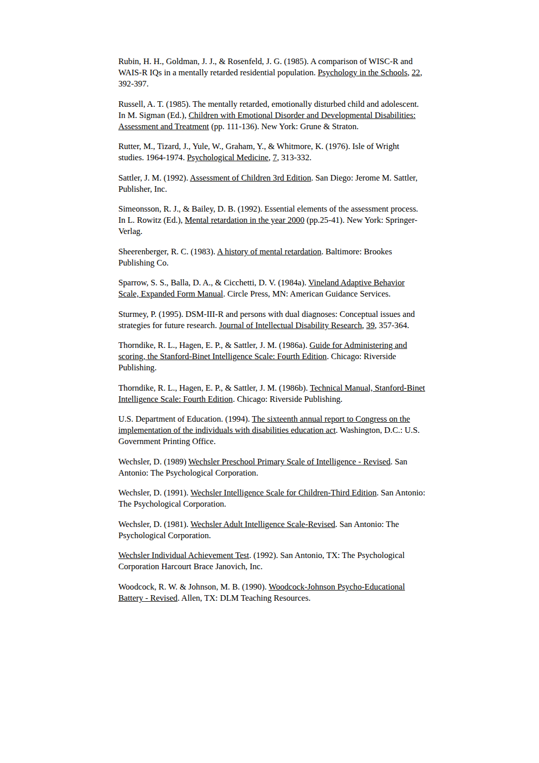Rubin, H. H., Goldman, J. J., & Rosenfeld, J. G. (1985). A comparison of WISC-R and WAIS-R IQs in a mentally retarded residential population. Psychology in the Schools, 22, 392-397.
Russell, A. T. (1985). The mentally retarded, emotionally disturbed child and adolescent. In M. Sigman (Ed.), Children with Emotional Disorder and Developmental Disabilities: Assessment and Treatment (pp. 111-136). New York: Grune & Straton.
Rutter, M., Tizard, J., Yule, W., Graham, Y., & Whitmore, K. (1976). Isle of Wright studies. 1964-1974. Psychological Medicine, 7, 313-332.
Sattler, J. M. (1992). Assessment of Children 3rd Edition. San Diego: Jerome M. Sattler, Publisher, Inc.
Simeonsson, R. J., & Bailey, D. B. (1992). Essential elements of the assessment process. In L. Rowitz (Ed.), Mental retardation in the year 2000 (pp.25-41). New York: Springer-Verlag.
Sheerenberger, R. C. (1983). A history of mental retardation. Baltimore: Brookes Publishing Co.
Sparrow, S. S., Balla, D. A., & Cicchetti, D. V. (1984a). Vineland Adaptive Behavior Scale, Expanded Form Manual. Circle Press, MN: American Guidance Services.
Sturmey, P. (1995). DSM-III-R and persons with dual diagnoses: Conceptual issues and strategies for future research. Journal of Intellectual Disability Research, 39, 357-364.
Thorndike, R. L., Hagen, E. P., & Sattler, J. M. (1986a). Guide for Administering and scoring, the Stanford-Binet Intelligence Scale: Fourth Edition. Chicago: Riverside Publishing.
Thorndike, R. L., Hagen, E. P., & Sattler, J. M. (1986b). Technical Manual, Stanford-Binet Intelligence Scale: Fourth Edition. Chicago: Riverside Publishing.
U.S. Department of Education. (1994). The sixteenth annual report to Congress on the implementation of the individuals with disabilities education act. Washington, D.C.: U.S. Government Printing Office.
Wechsler, D. (1989) Wechsler Preschool Primary Scale of Intelligence - Revised. San Antonio: The Psychological Corporation.
Wechsler, D. (1991). Wechsler Intelligence Scale for Children-Third Edition. San Antonio: The Psychological Corporation.
Wechsler, D. (1981). Wechsler Adult Intelligence Scale-Revised. San Antonio: The Psychological Corporation.
Wechsler Individual Achievement Test. (1992). San Antonio, TX: The Psychological Corporation Harcourt Brace Janovich, Inc.
Woodcock, R. W. & Johnson, M. B. (1990). Woodcock-Johnson Psycho-Educational Battery - Revised. Allen, TX: DLM Teaching Resources.